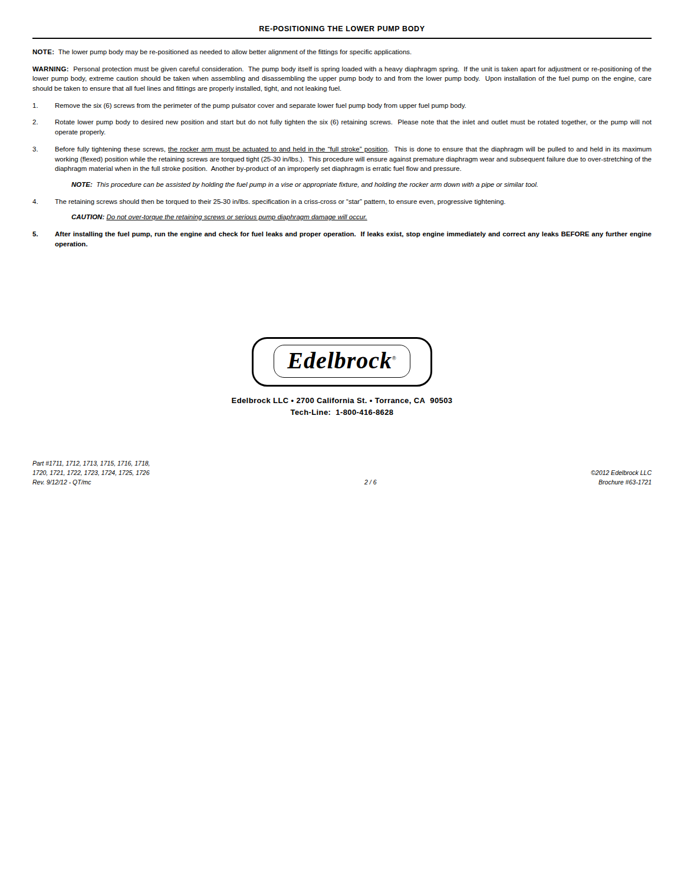Re-Positioning the Lower Pump Body
NOTE: The lower pump body may be re-positioned as needed to allow better alignment of the fittings for specific applications.
WARNING: Personal protection must be given careful consideration. The pump body itself is spring loaded with a heavy diaphragm spring. If the unit is taken apart for adjustment or re-positioning of the lower pump body, extreme caution should be taken when assembling and disassembling the upper pump body to and from the lower pump body. Upon installation of the fuel pump on the engine, care should be taken to ensure that all fuel lines and fittings are properly installed, tight, and not leaking fuel.
Remove the six (6) screws from the perimeter of the pump pulsator cover and separate lower fuel pump body from upper fuel pump body.
Rotate lower pump body to desired new position and start but do not fully tighten the six (6) retaining screws. Please note that the inlet and outlet must be rotated together, or the pump will not operate properly.
Before fully tightening these screws, the rocker arm must be actuated to and held in the “full stroke” position. This is done to ensure that the diaphragm will be pulled to and held in its maximum working (flexed) position while the retaining screws are torqued tight (25-30 in/lbs.). This procedure will ensure against premature diaphragm wear and subsequent failure due to over-stretching of the diaphragm material when in the full stroke position. Another by-product of an improperly set diaphragm is erratic fuel flow and pressure.
NOTE: This procedure can be assisted by holding the fuel pump in a vise or appropriate fixture, and holding the rocker arm down with a pipe or similar tool.
The retaining screws should then be torqued to their 25-30 in/lbs. specification in a criss-cross or “star” pattern, to ensure even, progressive tightening.
CAUTION: Do not over-torque the retaining screws or serious pump diaphragm damage will occur.
After installing the fuel pump, run the engine and check for fuel leaks and proper operation. If leaks exist, stop engine immediately and correct any leaks BEFORE any further engine operation.
Edelbrock®
Edelbrock LLC • 2700 California St. • Torrance, CA 90503
Tech-Line: 1-800-416-8628
Part #1711, 1712, 1713, 1715, 1716, 1718,
1720, 1721, 1722, 1723, 1724, 1725, 1726
Rev. 9/12/12 - QT/mc
2 / 6
©2012 Edelbrock LLC
Brochure #63-1721